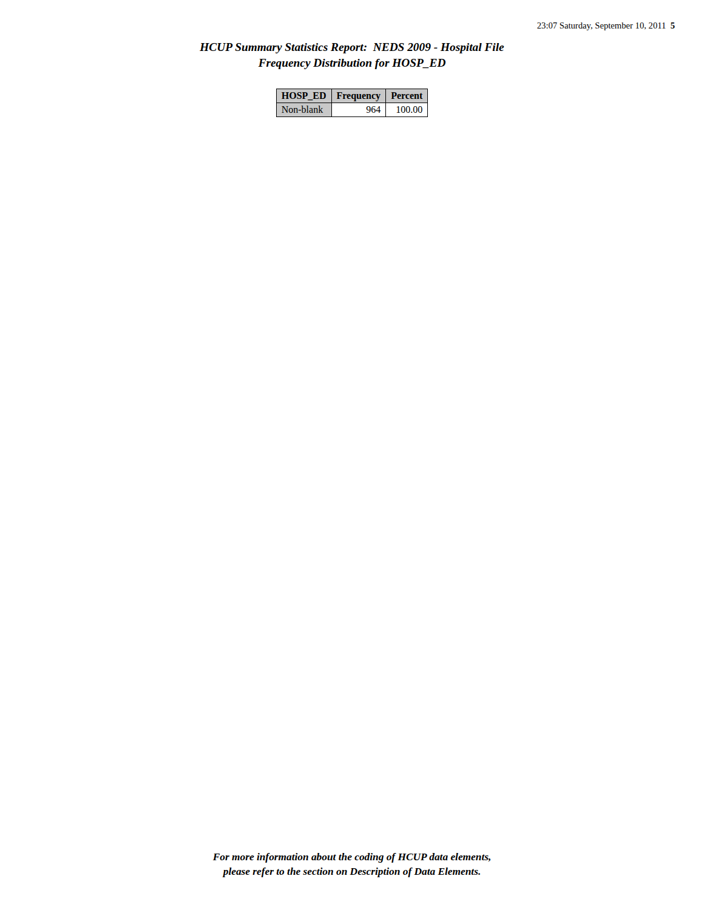23:07 Saturday, September 10, 2011 5
HCUP Summary Statistics Report: NEDS 2009 - Hospital File
Frequency Distribution for HOSP_ED
| HOSP_ED | Frequency | Percent |
| --- | --- | --- |
| Non-blank | 964 | 100.00 |
For more information about the coding of HCUP data elements,
please refer to the section on Description of Data Elements.